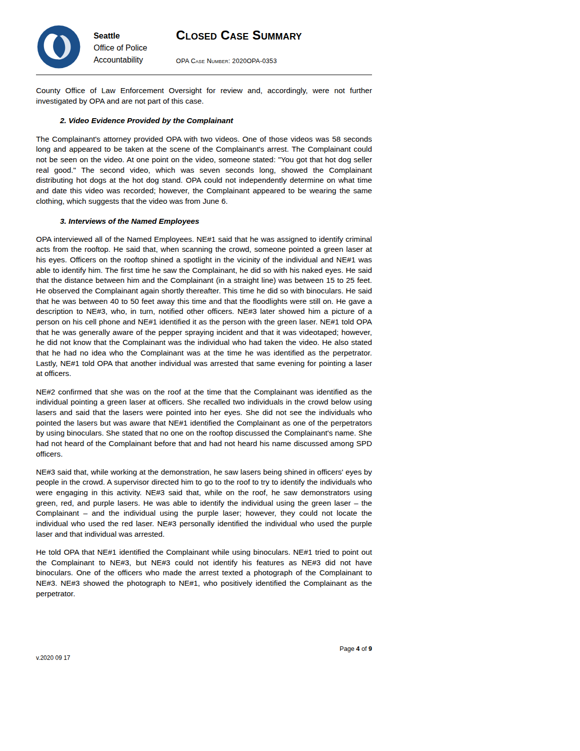Seattle
Office of Police
Accountability
Closed Case Summary
OPA Case Number: 2020OPA-0353
County Office of Law Enforcement Oversight for review and, accordingly, were not further investigated by OPA and are not part of this case.
2. Video Evidence Provided by the Complainant
The Complainant's attorney provided OPA with two videos. One of those videos was 58 seconds long and appeared to be taken at the scene of the Complainant's arrest. The Complainant could not be seen on the video. At one point on the video, someone stated: "You got that hot dog seller real good." The second video, which was seven seconds long, showed the Complainant distributing hot dogs at the hot dog stand. OPA could not independently determine on what time and date this video was recorded; however, the Complainant appeared to be wearing the same clothing, which suggests that the video was from June 6.
3. Interviews of the Named Employees
OPA interviewed all of the Named Employees. NE#1 said that he was assigned to identify criminal acts from the rooftop. He said that, when scanning the crowd, someone pointed a green laser at his eyes. Officers on the rooftop shined a spotlight in the vicinity of the individual and NE#1 was able to identify him. The first time he saw the Complainant, he did so with his naked eyes. He said that the distance between him and the Complainant (in a straight line) was between 15 to 25 feet. He observed the Complainant again shortly thereafter. This time he did so with binoculars. He said that he was between 40 to 50 feet away this time and that the floodlights were still on. He gave a description to NE#3, who, in turn, notified other officers. NE#3 later showed him a picture of a person on his cell phone and NE#1 identified it as the person with the green laser. NE#1 told OPA that he was generally aware of the pepper spraying incident and that it was videotaped; however, he did not know that the Complainant was the individual who had taken the video. He also stated that he had no idea who the Complainant was at the time he was identified as the perpetrator. Lastly, NE#1 told OPA that another individual was arrested that same evening for pointing a laser at officers.
NE#2 confirmed that she was on the roof at the time that the Complainant was identified as the individual pointing a green laser at officers. She recalled two individuals in the crowd below using lasers and said that the lasers were pointed into her eyes. She did not see the individuals who pointed the lasers but was aware that NE#1 identified the Complainant as one of the perpetrators by using binoculars. She stated that no one on the rooftop discussed the Complainant's name. She had not heard of the Complainant before that and had not heard his name discussed among SPD officers.
NE#3 said that, while working at the demonstration, he saw lasers being shined in officers' eyes by people in the crowd. A supervisor directed him to go to the roof to try to identify the individuals who were engaging in this activity. NE#3 said that, while on the roof, he saw demonstrators using green, red, and purple lasers. He was able to identify the individual using the green laser – the Complainant – and the individual using the purple laser; however, they could not locate the individual who used the red laser. NE#3 personally identified the individual who used the purple laser and that individual was arrested.
He told OPA that NE#1 identified the Complainant while using binoculars. NE#1 tried to point out the Complainant to NE#3, but NE#3 could not identify his features as NE#3 did not have binoculars. One of the officers who made the arrest texted a photograph of the Complainant to NE#3. NE#3 showed the photograph to NE#1, who positively identified the Complainant as the perpetrator.
Page 4 of 9
v.2020 09 17